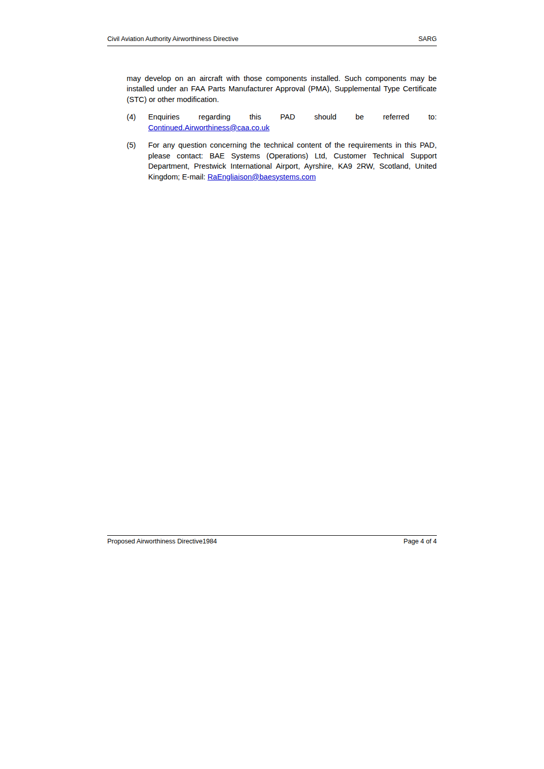Civil Aviation Authority Airworthiness Directive
SARG
may develop on an aircraft with those components installed. Such components may be installed under an FAA Parts Manufacturer Approval (PMA), Supplemental Type Certificate (STC) or other modification.
(4)
Enquiries regarding this PAD should be referred to: Continued.Airworthiness@caa.co.uk
(5)
For any question concerning the technical content of the requirements in this PAD, please contact: BAE Systems (Operations) Ltd, Customer Technical Support Department, Prestwick International Airport, Ayrshire, KA9 2RW, Scotland, United Kingdom; E-mail: RaEngliaison@baesystems.com
Proposed Airworthiness Directive1984
Page 4 of 4